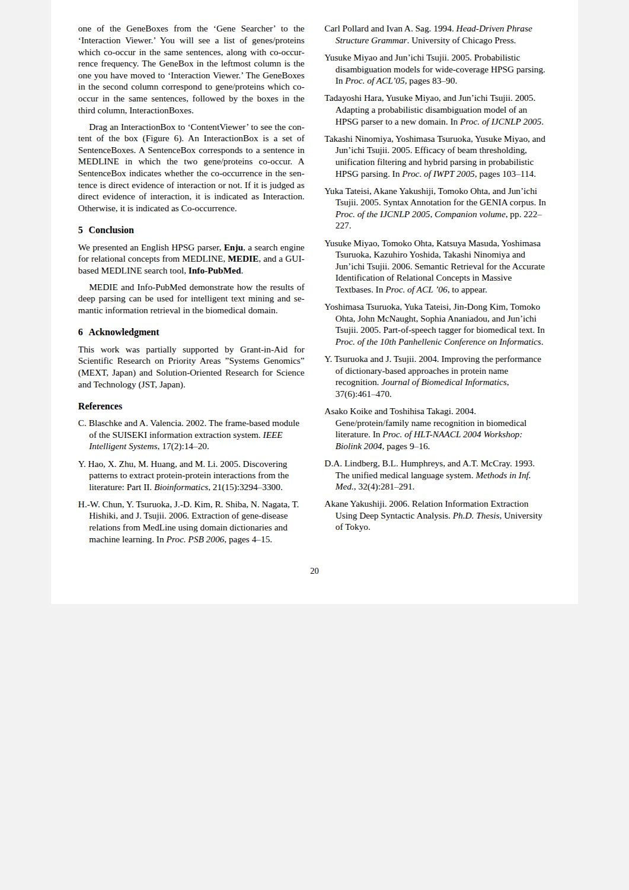one of the GeneBoxes from the ‘Gene Searcher’ to the ‘Interaction Viewer.’ You will see a list of genes/proteins which co-occur in the same sentences, along with co-occurrence frequency. The GeneBox in the leftmost column is the one you have moved to ‘Interaction Viewer.’ The GeneBoxes in the second column correspond to gene/proteins which co-occur in the same sentences, followed by the boxes in the third column, InteractionBoxes.
Drag an InteractionBox to ‘ContentViewer’ to see the content of the box (Figure 6). An InteractionBox is a set of SentenceBoxes. A SentenceBox corresponds to a sentence in MEDLINE in which the two gene/proteins co-occur. A SentenceBox indicates whether the co-occurrence in the sentence is direct evidence of interaction or not. If it is judged as direct evidence of interaction, it is indicated as Interaction. Otherwise, it is indicated as Co-occurrence.
5 Conclusion
We presented an English HPSG parser, Enju, a search engine for relational concepts from MEDLINE, MEDIE, and a GUI-based MEDLINE search tool, Info-PubMed.
MEDIE and Info-PubMed demonstrate how the results of deep parsing can be used for intelligent text mining and semantic information retrieval in the biomedical domain.
6 Acknowledgment
This work was partially supported by Grant-in-Aid for Scientific Research on Priority Areas ”Systems Genomics” (MEXT, Japan) and Solution-Oriented Research for Science and Technology (JST, Japan).
References
C. Blaschke and A. Valencia. 2002. The frame-based module of the SUISEKI information extraction system. IEEE Intelligent Systems, 17(2):14–20.
Y. Hao, X. Zhu, M. Huang, and M. Li. 2005. Discovering patterns to extract protein-protein interactions from the literature: Part II. Bioinformatics, 21(15):3294–3300.
H.-W. Chun, Y. Tsuruoka, J.-D. Kim, R. Shiba, N. Nagata, T. Hishiki, and J. Tsujii. 2006. Extraction of gene-disease relations from MedLine using domain dictionaries and machine learning. In Proc. PSB 2006, pages 4–15.
Carl Pollard and Ivan A. Sag. 1994. Head-Driven Phrase Structure Grammar. University of Chicago Press.
Yusuke Miyao and Jun’ichi Tsujii. 2005. Probabilistic disambiguation models for wide-coverage HPSG parsing. In Proc. of ACL’05, pages 83–90.
Tadayoshi Hara, Yusuke Miyao, and Jun’ichi Tsujii. 2005. Adapting a probabilistic disambiguation model of an HPSG parser to a new domain. In Proc. of IJCNLP 2005.
Takashi Ninomiya, Yoshimasa Tsuruoka, Yusuke Miyao, and Jun’ichi Tsujii. 2005. Efficacy of beam thresholding, unification filtering and hybrid parsing in probabilistic HPSG parsing. In Proc. of IWPT 2005, pages 103–114.
Yuka Tateisi, Akane Yakushiji, Tomoko Ohta, and Jun’ichi Tsujii. 2005. Syntax Annotation for the GENIA corpus. In Proc. of the IJCNLP 2005, Companion volume, pp. 222–227.
Yusuke Miyao, Tomoko Ohta, Katsuya Masuda, Yoshimasa Tsuruoka, Kazuhiro Yoshida, Takashi Ninomiya and Jun’ichi Tsujii. 2006. Semantic Retrieval for the Accurate Identification of Relational Concepts in Massive Textbases. In Proc. of ACL ’06, to appear.
Yoshimasa Tsuruoka, Yuka Tateisi, Jin-Dong Kim, Tomoko Ohta, John McNaught, Sophia Ananiadou, and Jun’ichi Tsujii. 2005. Part-of-speech tagger for biomedical text. In Proc. of the 10th Panhellenic Conference on Informatics.
Y. Tsuruoka and J. Tsujii. 2004. Improving the performance of dictionary-based approaches in protein name recognition. Journal of Biomedical Informatics, 37(6):461–470.
Asako Koike and Toshihisa Takagi. 2004. Gene/protein/family name recognition in biomedical literature. In Proc. of HLT-NAACL 2004 Workshop: Biolink 2004, pages 9–16.
D.A. Lindberg, B.L. Humphreys, and A.T. McCray. 1993. The unified medical language system. Methods in Inf. Med., 32(4):281–291.
Akane Yakushiji. 2006. Relation Information Extraction Using Deep Syntactic Analysis. Ph.D. Thesis, University of Tokyo.
20